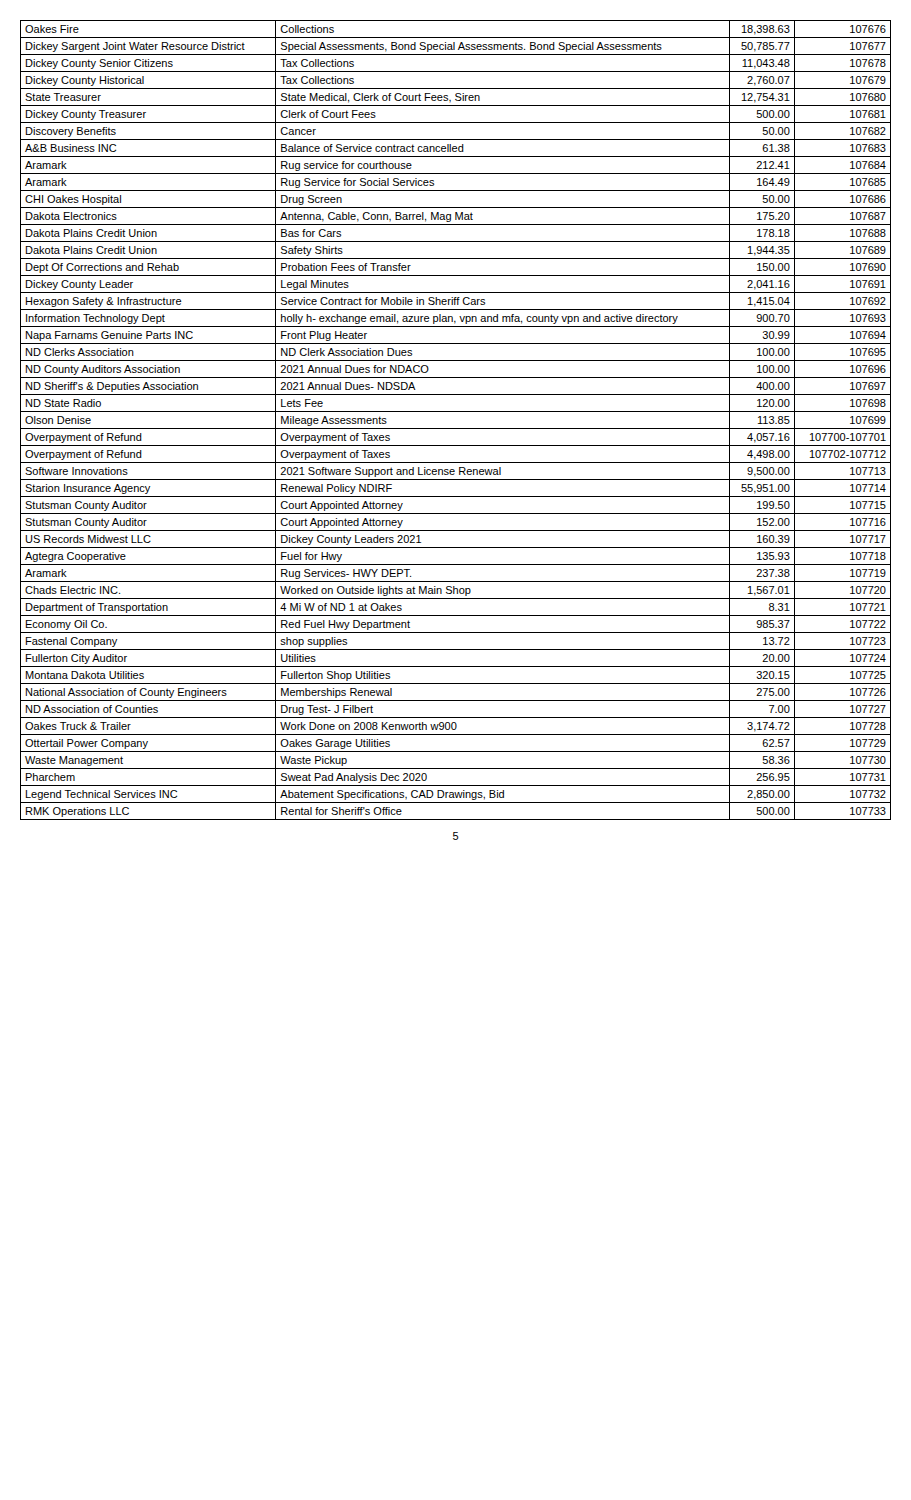| Oakes Fire | Collections | 18,398.63 | 107676 |
| Dickey Sargent Joint Water Resource District | Special Assessments, Bond Special Assessments. Bond Special Assessments | 50,785.77 | 107677 |
| Dickey County Senior Citizens | Tax Collections | 11,043.48 | 107678 |
| Dickey County Historical | Tax Collections | 2,760.07 | 107679 |
| State Treasurer | State Medical, Clerk of Court Fees, Siren | 12,754.31 | 107680 |
| Dickey County Treasurer | Clerk of Court Fees | 500.00 | 107681 |
| Discovery Benefits | Cancer | 50.00 | 107682 |
| A&B Business INC | Balance of Service contract cancelled | 61.38 | 107683 |
| Aramark | Rug service for courthouse | 212.41 | 107684 |
| Aramark | Rug Service for Social Services | 164.49 | 107685 |
| CHI Oakes Hospital | Drug Screen | 50.00 | 107686 |
| Dakota Electronics | Antenna, Cable, Conn, Barrel, Mag Mat | 175.20 | 107687 |
| Dakota Plains Credit Union | Bas for Cars | 178.18 | 107688 |
| Dakota Plains Credit Union | Safety Shirts | 1,944.35 | 107689 |
| Dept Of Corrections and Rehab | Probation Fees of Transfer | 150.00 | 107690 |
| Dickey County Leader | Legal Minutes | 2,041.16 | 107691 |
| Hexagon Safety & Infrastructure | Service Contract for Mobile in Sheriff Cars | 1,415.04 | 107692 |
| Information Technology Dept | holly h- exchange email, azure plan, vpn and mfa, county vpn and active directory | 900.70 | 107693 |
| Napa Farnams Genuine Parts INC | Front Plug Heater | 30.99 | 107694 |
| ND Clerks Association | ND Clerk Association Dues | 100.00 | 107695 |
| ND County Auditors Association | 2021 Annual Dues for NDACO | 100.00 | 107696 |
| ND Sheriff's & Deputies Association | 2021 Annual Dues- NDSDA | 400.00 | 107697 |
| ND State Radio | Lets Fee | 120.00 | 107698 |
| Olson Denise | Mileage Assessments | 113.85 | 107699 |
| Overpayment of Refund | Overpayment of Taxes | 4,057.16 | 107700-107701 |
| Overpayment of Refund | Overpayment of Taxes | 4,498.00 | 107702-107712 |
| Software Innovations | 2021 Software Support and License Renewal | 9,500.00 | 107713 |
| Starion Insurance Agency | Renewal Policy NDIRF | 55,951.00 | 107714 |
| Stutsman County Auditor | Court Appointed Attorney | 199.50 | 107715 |
| Stutsman County Auditor | Court Appointed Attorney | 152.00 | 107716 |
| US Records Midwest LLC | Dickey County Leaders 2021 | 160.39 | 107717 |
| Agtegra Cooperative | Fuel for Hwy | 135.93 | 107718 |
| Aramark | Rug Services- HWY DEPT. | 237.38 | 107719 |
| Chads Electric INC. | Worked on Outside lights at Main Shop | 1,567.01 | 107720 |
| Department of Transportation | 4 Mi W of ND 1 at Oakes | 8.31 | 107721 |
| Economy Oil Co. | Red Fuel Hwy Department | 985.37 | 107722 |
| Fastenal Company | shop supplies | 13.72 | 107723 |
| Fullerton City Auditor | Utilities | 20.00 | 107724 |
| Montana Dakota Utilities | Fullerton Shop Utilities | 320.15 | 107725 |
| National Association of County Engineers | Memberships Renewal | 275.00 | 107726 |
| ND Association of Counties | Drug Test- J Filbert | 7.00 | 107727 |
| Oakes Truck & Trailer | Work Done on 2008 Kenworth w900 | 3,174.72 | 107728 |
| Ottertail Power Company | Oakes Garage Utilities | 62.57 | 107729 |
| Waste Management | Waste Pickup | 58.36 | 107730 |
| Pharchem | Sweat Pad Analysis Dec 2020 | 256.95 | 107731 |
| Legend Technical Services INC | Abatement Specifications, CAD Drawings, Bid | 2,850.00 | 107732 |
| RMK Operations LLC | Rental for Sheriff's Office | 500.00 | 107733 |
5